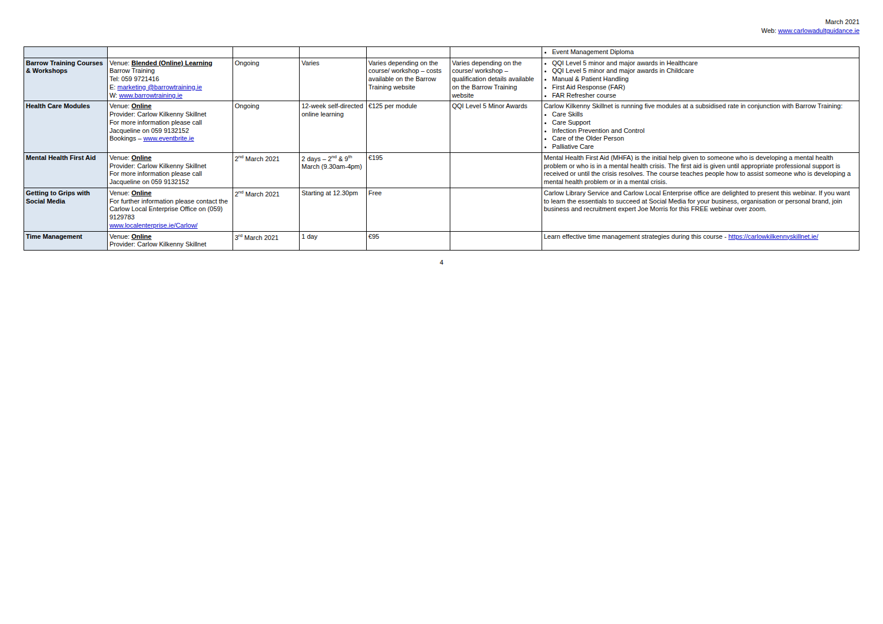March 2021
Web: www.carlowadultguidance.ie
| | | | | | | Event Management Diploma |
| Barrow Training Courses & Workshops | Venue: Blended (Online) Learning Barrow Training Tel: 059 9721416 E: marketing @barrowtraining.ie W: www.barrowtraining.ie | Ongoing | Varies | Varies depending on the course/ workshop – costs available on the Barrow Training website | Varies depending on the course/ workshop – qualification details available on the Barrow Training website | QQI Level 5 minor and major awards in Healthcare QQI Level 5 minor and major awards in Childcare Manual & Patient Handling First Aid Response (FAR) FAR Refresher course |
| Health Care Modules | Venue: Online Provider: Carlow Kilkenny Skillnet For more information please call Jacqueline on 059 9132152 Bookings – www.eventbrite.ie | Ongoing | 12-week self-directed online learning | €125 per module | QQI Level 5 Minor Awards | Carlow Kilkenny Skillnet is running five modules at a subsidised rate in conjunction with Barrow Training: Care Skills Care Support Infection Prevention and Control Care of the Older Person Palliative Care |
| Mental Health First Aid | Venue: Online Provider: Carlow Kilkenny Skillnet For more information please call Jacqueline on 059 9132152 | 2 nd March 2021 | 2 days – 2 nd & 9 th March (9.30am-4pm) | €195 | | Mental Health First Aid (MHFA) is the initial help given to someone who is developing a mental health problem or who is in a mental health crisis. The first aid is given until appropriate professional support is received or until the crisis resolves. The course teaches people how to assist someone who is developing a mental health problem or in a mental crisis. |
| Getting to Grips with Social Media | Venue: Online For further information please contact the Carlow Local Enterprise Office on (059) 9129783 www.localenterprise.ie/Carlow/ | 2 nd March 2021 | Starting at 12.30pm | Free | | Carlow Library Service and Carlow Local Enterprise office are delighted to present this webinar. If you want to learn the essentials to succeed at Social Media for your business, organisation or personal brand, join business and recruitment expert Joe Morris for this FREE webinar over zoom. |
| Time Management | Venue: Online Provider: Carlow Kilkenny Skillnet | 3 rd March 2021 | 1 day | €95 | | Learn effective time management strategies during this course - https://carlowkilkennyskillnet.ie/ |
4